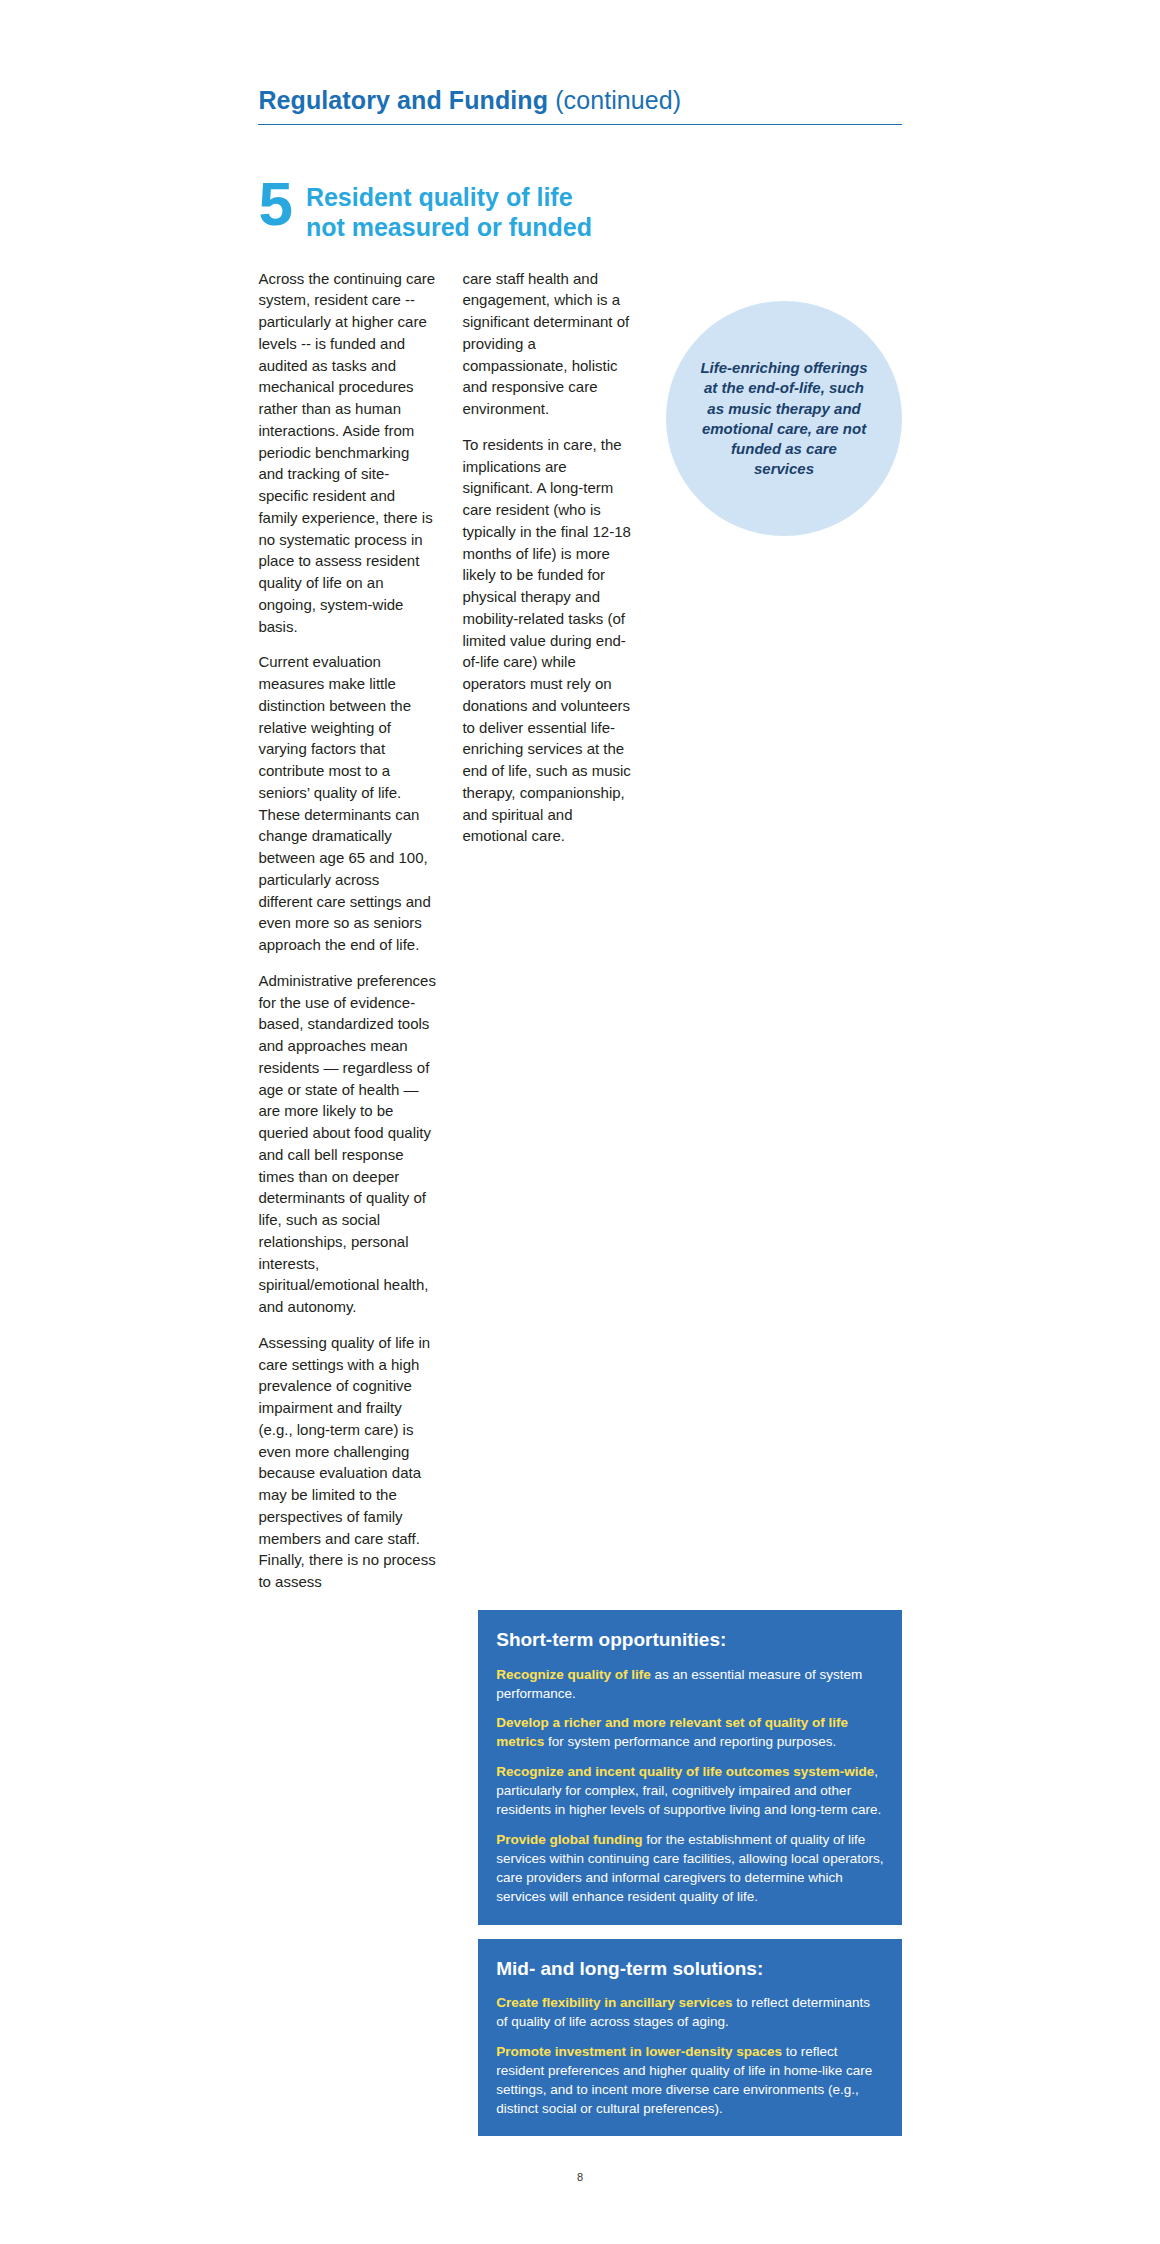Regulatory and Funding (continued)
5
Resident quality of life
not measured or funded
Across the continuing care system, resident care -- particularly at higher care levels -- is funded and audited as tasks and mechanical procedures rather than as human interactions. Aside from periodic benchmarking and tracking of site-specific resident and family experience, there is no systematic process in place to assess resident quality of life on an ongoing, system-wide basis.
Current evaluation measures make little distinction between the relative weighting of varying factors that contribute most to a seniors’ quality of life. These determinants can change dramatically between age 65 and 100, particularly across different care settings and even more so as seniors approach the end of life.
Administrative preferences for the use of evidence-based, standardized tools and approaches mean residents — regardless of age or state of health — are more likely to be queried about food quality and call bell response times than on deeper determinants of quality of life, such as social relationships, personal interests, spiritual/emotional health, and autonomy.
Assessing quality of life in care settings with a high prevalence of cognitive impairment and frailty (e.g., long-term care) is even more challenging because evaluation data may be limited to the perspectives of family members and care staff. Finally, there is no process to assess
care staff health and engagement, which is a significant determinant of providing a compassionate, holistic and responsive care environment.
To residents in care, the implications are significant. A long-term care resident (who is typically in the final 12-18 months of life) is more likely to be funded for physical therapy and mobility-related tasks (of limited value during end-of-life care) while operators must rely on donations and volunteers to deliver essential life-enriching services at the end of life, such as music therapy, companionship, and spiritual and emotional care.
Life-enriching offerings at the end-of-life, such as music therapy and emotional care, are not funded as care services
Short-term opportunities:
Recognize quality of life as an essential measure of system performance.
Develop a richer and more relevant set of quality of life metrics for system performance and reporting purposes.
Recognize and incent quality of life outcomes system-wide, particularly for complex, frail, cognitively impaired and other residents in higher levels of supportive living and long-term care.
Provide global funding for the establishment of quality of life services within continuing care facilities, allowing local operators, care providers and informal caregivers to determine which services will enhance resident quality of life.
Mid- and long-term solutions:
Create flexibility in ancillary services to reflect determinants of quality of life across stages of aging.
Promote investment in lower-density spaces to reflect resident preferences and higher quality of life in home-like care settings, and to incent more diverse care environments (e.g., distinct social or cultural preferences).
8